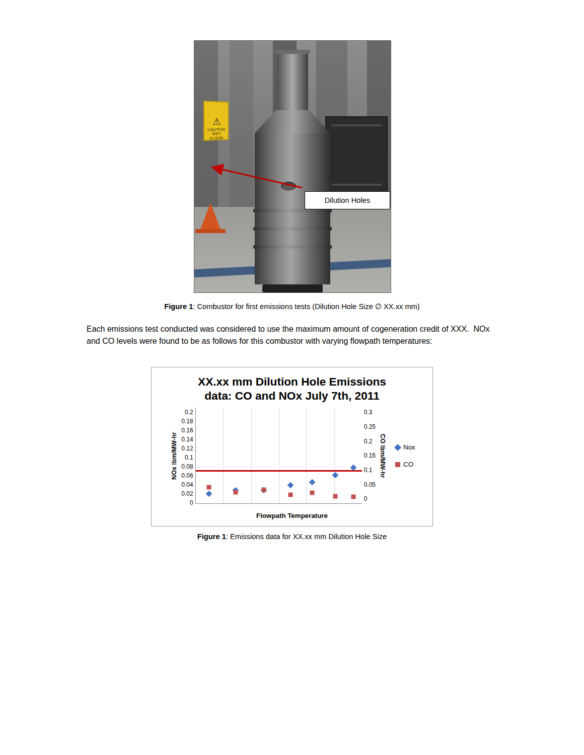CAUTION
WET
FLOOR
Dilution Holes
Figure 1: Combustor for first emissions tests (Dilution Hole Size ∅ XX.xx mm)
Each emissions test conducted was considered to use the maximum amount of cogeneration credit of XXX. NOx and CO levels were found to be as follows for this combustor with varying flowpath temperatures:
XX.xx mm Dilution Hole Emissions
data: CO and NOx July 7th, 2011
NOx lbm/MW-hr
0.2 0.18 0.16 0.14 0.12 0.1 0.08 0.06 0.04 0.02 0
0.3 0.25 0.2 0.15 0.1 0.05 0
CO lbm/MW-hr
Nox
CO
Flowpath Temperature
Figure 1: Emissions data for XX.xx mm Dilution Hole Size